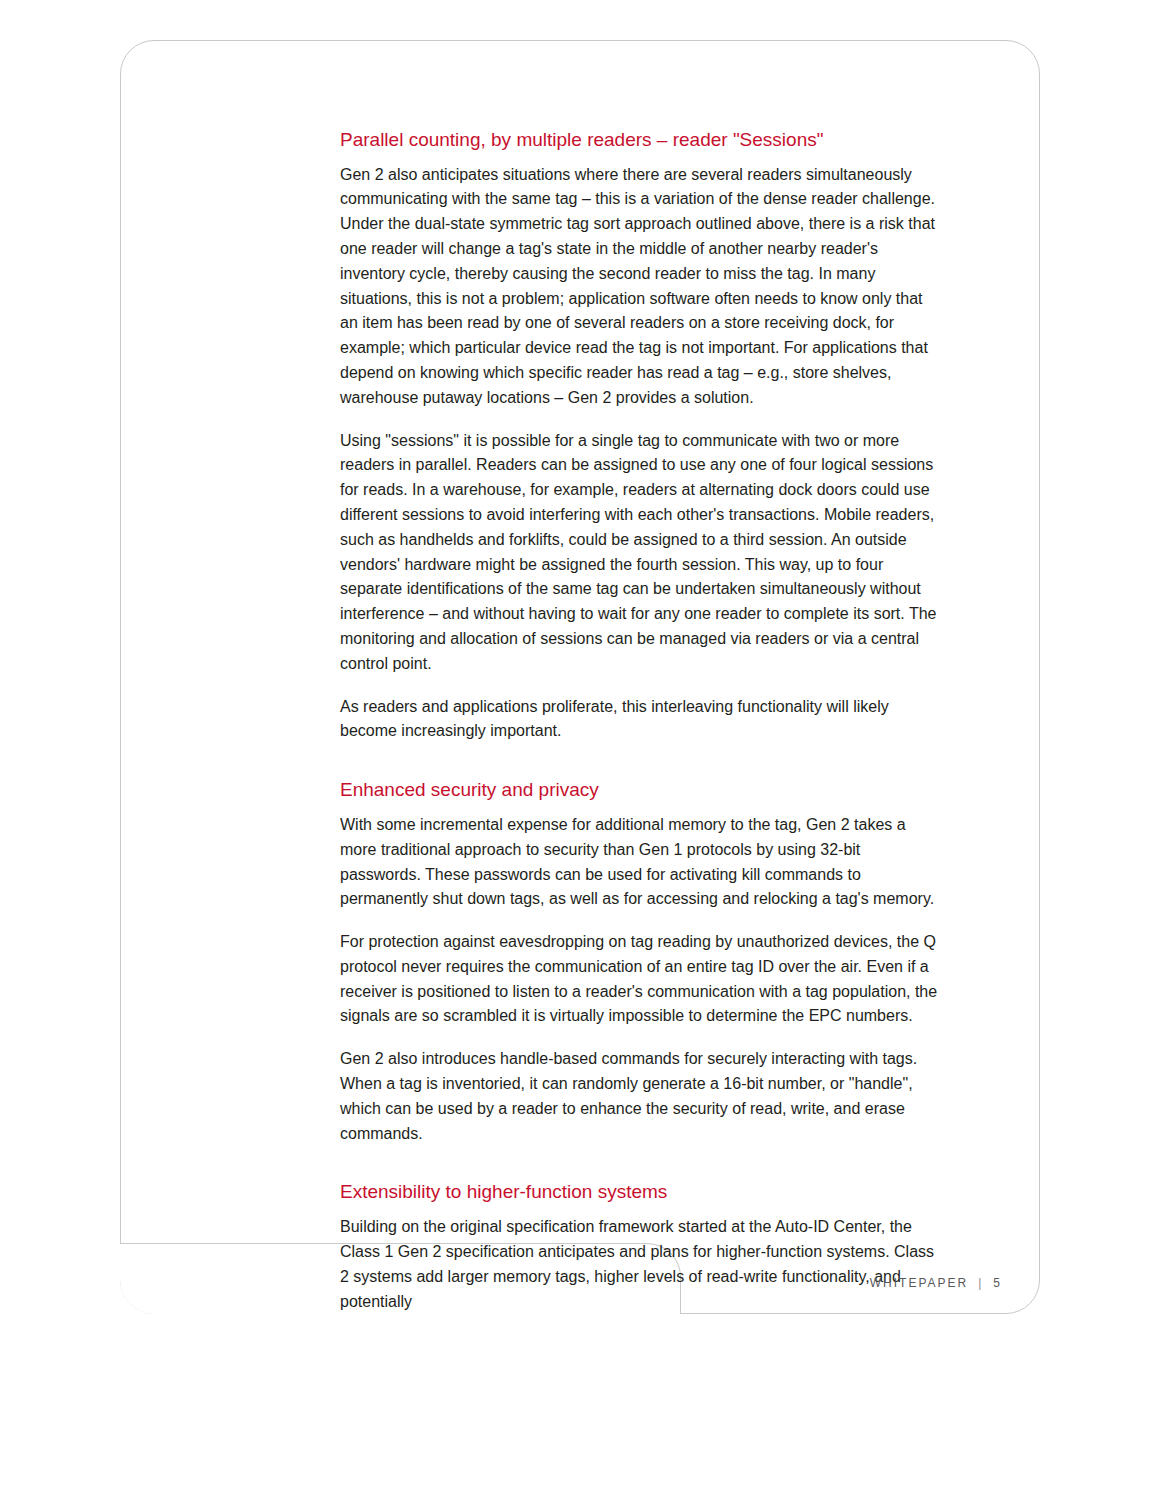Parallel counting, by multiple readers – reader "Sessions"
Gen 2 also anticipates situations where there are several readers simultaneously communicating with the same tag – this is a variation of the dense reader challenge. Under the dual-state symmetric tag sort approach outlined above, there is a risk that one reader will change a tag's state in the middle of another nearby reader's inventory cycle, thereby causing the second reader to miss the tag. In many situations, this is not a problem; application software often needs to know only that an item has been read by one of several readers on a store receiving dock, for example; which particular device read the tag is not important. For applications that depend on knowing which specific reader has read a tag – e.g., store shelves, warehouse putaway locations – Gen 2 provides a solution.
Using "sessions" it is possible for a single tag to communicate with two or more readers in parallel. Readers can be assigned to use any one of four logical sessions for reads. In a warehouse, for example, readers at alternating dock doors could use different sessions to avoid interfering with each other's transactions. Mobile readers, such as handhelds and forklifts, could be assigned to a third session. An outside vendors' hardware might be assigned the fourth session. This way, up to four separate identifications of the same tag can be undertaken simultaneously without interference – and without having to wait for any one reader to complete its sort. The monitoring and allocation of sessions can be managed via readers or via a central control point.
As readers and applications proliferate, this interleaving functionality will likely become increasingly important.
Enhanced security and privacy
With some incremental expense for additional memory to the tag, Gen 2 takes a more traditional approach to security than Gen 1 protocols by using 32-bit passwords. These passwords can be used for activating kill commands to permanently shut down tags, as well as for accessing and relocking a tag's memory.
For protection against eavesdropping on tag reading by unauthorized devices, the Q protocol never requires the communication of an entire tag ID over the air. Even if a receiver is positioned to listen to a reader's communication with a tag population, the signals are so scrambled it is virtually impossible to determine the EPC numbers.
Gen 2 also introduces handle-based commands for securely interacting with tags. When a tag is inventoried, it can randomly generate a 16-bit number, or "handle", which can be used by a reader to enhance the security of read, write, and erase commands.
Extensibility to higher-function systems
Building on the original specification framework started at the Auto-ID Center, the Class 1 Gen 2 specification anticipates and plans for higher-function systems. Class 2 systems add larger memory tags, higher levels of read-write functionality, and potentially
WHITEPAPER|5